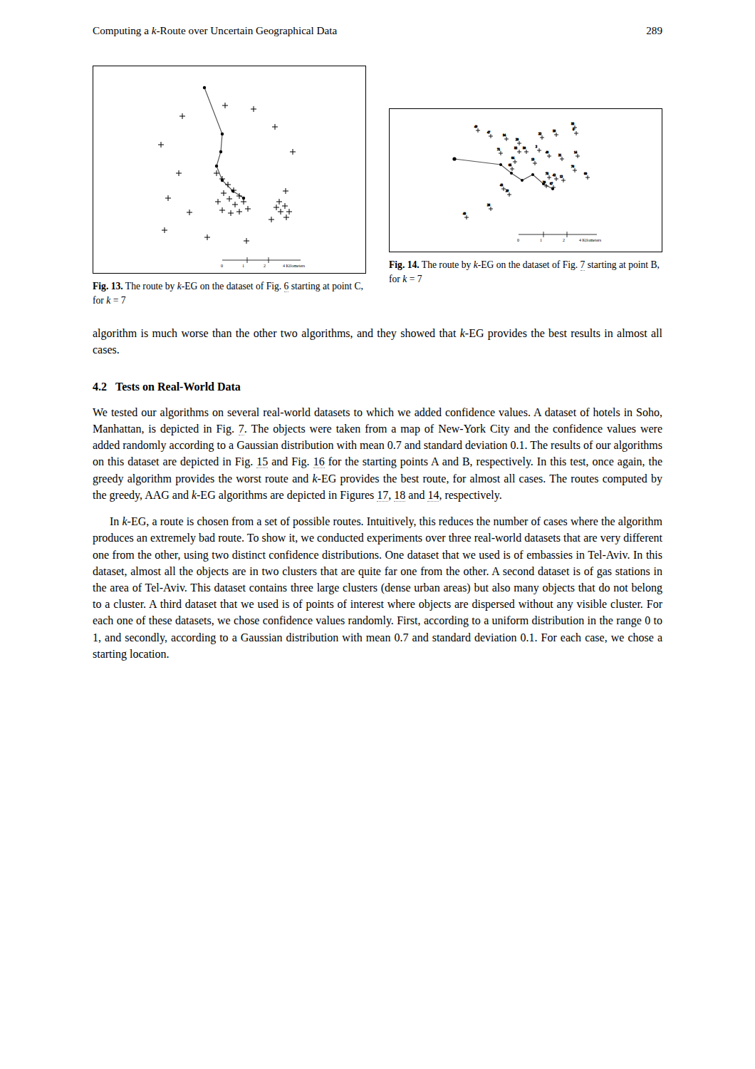Computing a k-Route over Uncertain Geographical Data 289
0 1 2 4 Kilometers
Fig. 13. The route by k-EG on the dataset of Fig. 6 starting at point C, for k = 7
49 47 34 20 22 18 33 6 71 32 30 2 40 21 14 64 13 65 76 75 42 12 60 28 67 43 29 26 48 0 1 2 4 Kilometers
Fig. 14. The route by k-EG on the dataset of Fig. 7 starting at point B, for k = 7
algorithm is much worse than the other two algorithms, and they showed that k-EG provides the best results in almost all cases.
4.2 Tests on Real-World Data
We tested our algorithms on several real-world datasets to which we added confidence values. A dataset of hotels in Soho, Manhattan, is depicted in Fig. 7. The objects were taken from a map of New-York City and the confidence values were added randomly according to a Gaussian distribution with mean 0.7 and standard deviation 0.1. The results of our algorithms on this dataset are depicted in Fig. 15 and Fig. 16 for the starting points A and B, respectively. In this test, once again, the greedy algorithm provides the worst route and k-EG provides the best route, for almost all cases. The routes computed by the greedy, AAG and k-EG algorithms are depicted in Figures 17, 18 and 14, respectively.
In k-EG, a route is chosen from a set of possible routes. Intuitively, this reduces the number of cases where the algorithm produces an extremely bad route. To show it, we conducted experiments over three real-world datasets that are very different one from the other, using two distinct confidence distributions. One dataset that we used is of embassies in Tel-Aviv. In this dataset, almost all the objects are in two clusters that are quite far one from the other. A second dataset is of gas stations in the area of Tel-Aviv. This dataset contains three large clusters (dense urban areas) but also many objects that do not belong to a cluster. A third dataset that we used is of points of interest where objects are dispersed without any visible cluster. For each one of these datasets, we chose confidence values randomly. First, according to a uniform distribution in the range 0 to 1, and secondly, according to a Gaussian distribution with mean 0.7 and standard deviation 0.1. For each case, we chose a starting location.